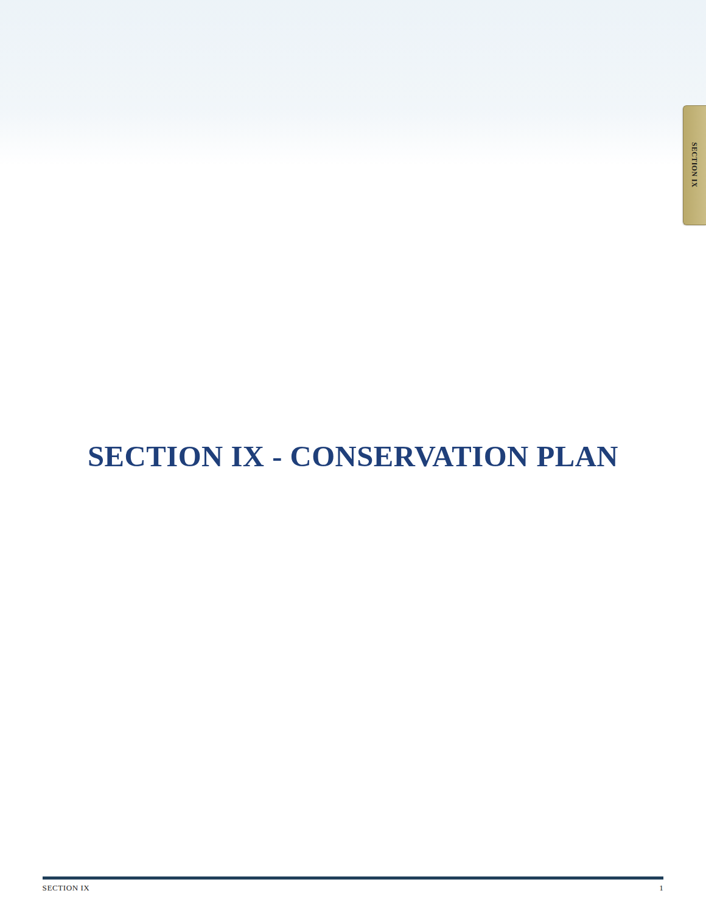SECTION IX
SECTION IX - CONSERVATION PLAN
SECTION IX
1